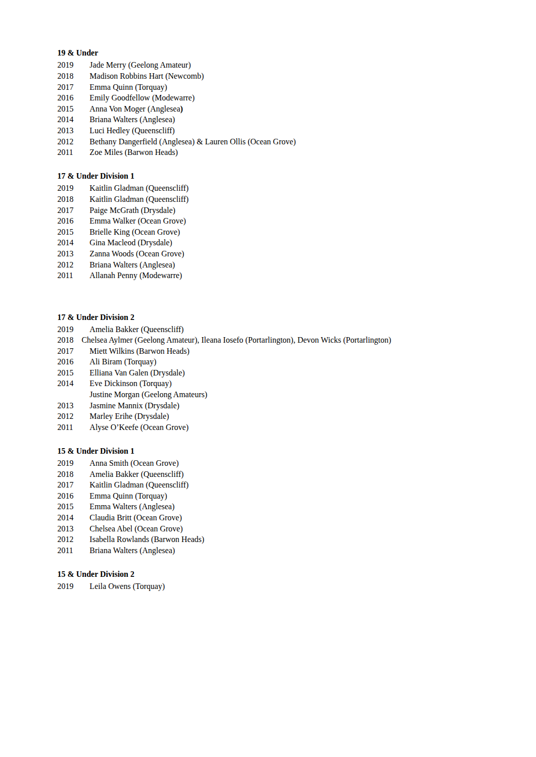19 & Under
| 2019 | Jade Merry (Geelong Amateur) |
| 2018 | Madison Robbins Hart (Newcomb) |
| 2017 | Emma Quinn (Torquay) |
| 2016 | Emily Goodfellow (Modewarre) |
| 2015 | Anna Von Moger (Anglesea ) |
| 2014 | Briana Walters (Anglesea) |
| 2013 | Luci Hedley (Queenscliff) |
| 2012 | Bethany Dangerfield (Anglesea) & Lauren Ollis (Ocean Grove) |
| 2011 | Zoe Miles (Barwon Heads) |
17 & Under Division 1
| 2019 | Kaitlin Gladman (Queenscliff) |
| 2018 | Kaitlin Gladman (Queenscliff) |
| 2017 | Paige McGrath (Drysdale) |
| 2016 | Emma Walker (Ocean Grove) |
| 2015 | Brielle King (Ocean Grove) |
| 2014 | Gina Macleod (Drysdale) |
| 2013 | Zanna Woods (Ocean Grove) |
| 2012 | Briana Walters (Anglesea) |
| 2011 | Allanah Penny (Modewarre) |
17 & Under Division 2
| 2019 | Amelia Bakker (Queenscliff) |
2018 Chelsea Aylmer (Geelong Amateur), Ileana Iosefo (Portarlington), Devon Wicks (Portarlington)
| 2017 | Miett Wilkins (Barwon Heads) |
| 2016 | Ali Biram (Torquay) |
| 2015 | Elliana Van Galen (Drysdale) |
| 2014 | Eve Dickinson (Torquay) |
| | Justine Morgan (Geelong Amateurs) |
| 2013 | Jasmine Mannix (Drysdale) |
| 2012 | Marley Erihe (Drysdale) |
| 2011 | Alyse O’Keefe (Ocean Grove) |
15 & Under Division 1
| 2019 | Anna Smith (Ocean Grove) |
| 2018 | Amelia Bakker (Queenscliff) |
| 2017 | Kaitlin Gladman (Queenscliff) |
| 2016 | Emma Quinn (Torquay) |
| 2015 | Emma Walters (Anglesea) |
| 2014 | Claudia Britt (Ocean Grove) |
| 2013 | Chelsea Abel (Ocean Grove) |
| 2012 | Isabella Rowlands (Barwon Heads) |
| 2011 | Briana Walters (Anglesea) |
15 & Under Division 2
| 2019 | Leila Owens (Torquay) |